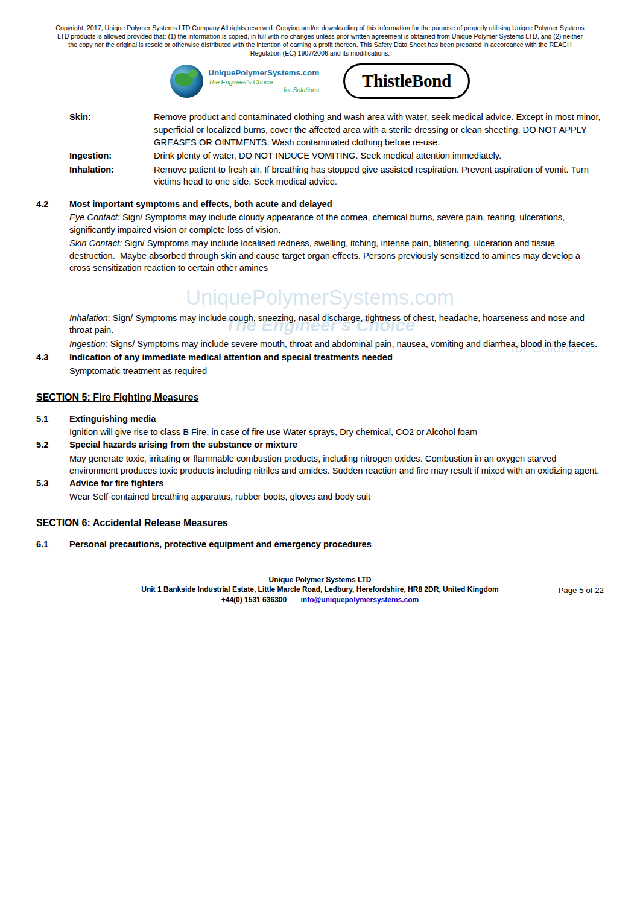Copyright, 2017, Unique Polymer Systems LTD Company All rights reserved. Copying and/or downloading of this information for the purpose of properly utilising Unique Polymer Systems LTD products is allowed provided that: (1) the information is copied, in full with no changes unless prior written agreement is obtained from Unique Polymer Systems LTD, and (2) neither the copy nor the original is resold or otherwise distributed with the intention of earning a profit thereon. This Safety Data Sheet has been prepared in accordance with the REACH Regulation (EC) 1907/2006 and its modifications.
UniquePolymerSystems.com
The Engineer's Choice
... for Solutions
ThistleBond
UniquePolymerSystems.com
The Engineer's Choice
... for Solutions
| Skin: | Remove product and contaminated clothing and wash area with water, seek medical advice. Except in most minor, superficial or localized burns, cover the affected area with a sterile dressing or clean sheeting. DO NOT APPLY GREASES OR OINTMENTS. Wash contaminated clothing before re-use. |
| Ingestion: | Drink plenty of water, DO NOT INDUCE VOMITING. Seek medical attention immediately. |
| Inhalation: | Remove patient to fresh air. If breathing has stopped give assisted respiration. Prevent aspiration of vomit. Turn victims head to one side. Seek medical advice. |
4.2
Most important symptoms and effects, both acute and delayed
Eye Contact: Sign/ Symptoms may include cloudy appearance of the cornea, chemical burns, severe pain, tearing, ulcerations, significantly impaired vision or complete loss of vision.
Skin Contact: Sign/ Symptoms may include localised redness, swelling, itching, intense pain, blistering, ulceration and tissue destruction. Maybe absorbed through skin and cause target organ effects. Persons previously sensitized to amines may develop a cross sensitization reaction to certain other amines
Inhalation: Sign/ Symptoms may include cough, sneezing, nasal discharge, tightness of chest, headache, hoarseness and nose and throat pain.
Ingestion: Signs/ Symptoms may include severe mouth, throat and abdominal pain, nausea, vomiting and diarrhea, blood in the faeces.
4.3
Indication of any immediate medical attention and special treatments needed
Symptomatic treatment as required
SECTION 5: Fire Fighting Measures
5.1
Extinguishing media
Ignition will give rise to class B Fire, in case of fire use Water sprays, Dry chemical, CO2 or Alcohol foam
5.2
Special hazards arising from the substance or mixture
May generate toxic, irritating or flammable combustion products, including nitrogen oxides. Combustion in an oxygen starved environment produces toxic products including nitriles and amides. Sudden reaction and fire may result if mixed with an oxidizing agent.
5.3
Advice for fire fighters
Wear Self-contained breathing apparatus, rubber boots, gloves and body suit
SECTION 6: Accidental Release Measures
6.1
Personal precautions, protective equipment and emergency procedures
Unique Polymer Systems LTD
Unit 1 Bankside Industrial Estate, Little Marcle Road, Ledbury, Herefordshire, HR8 2DR, United Kingdom
+44(0) 1531 636300 info@uniquepolymersystems.com
Page 5 of 22